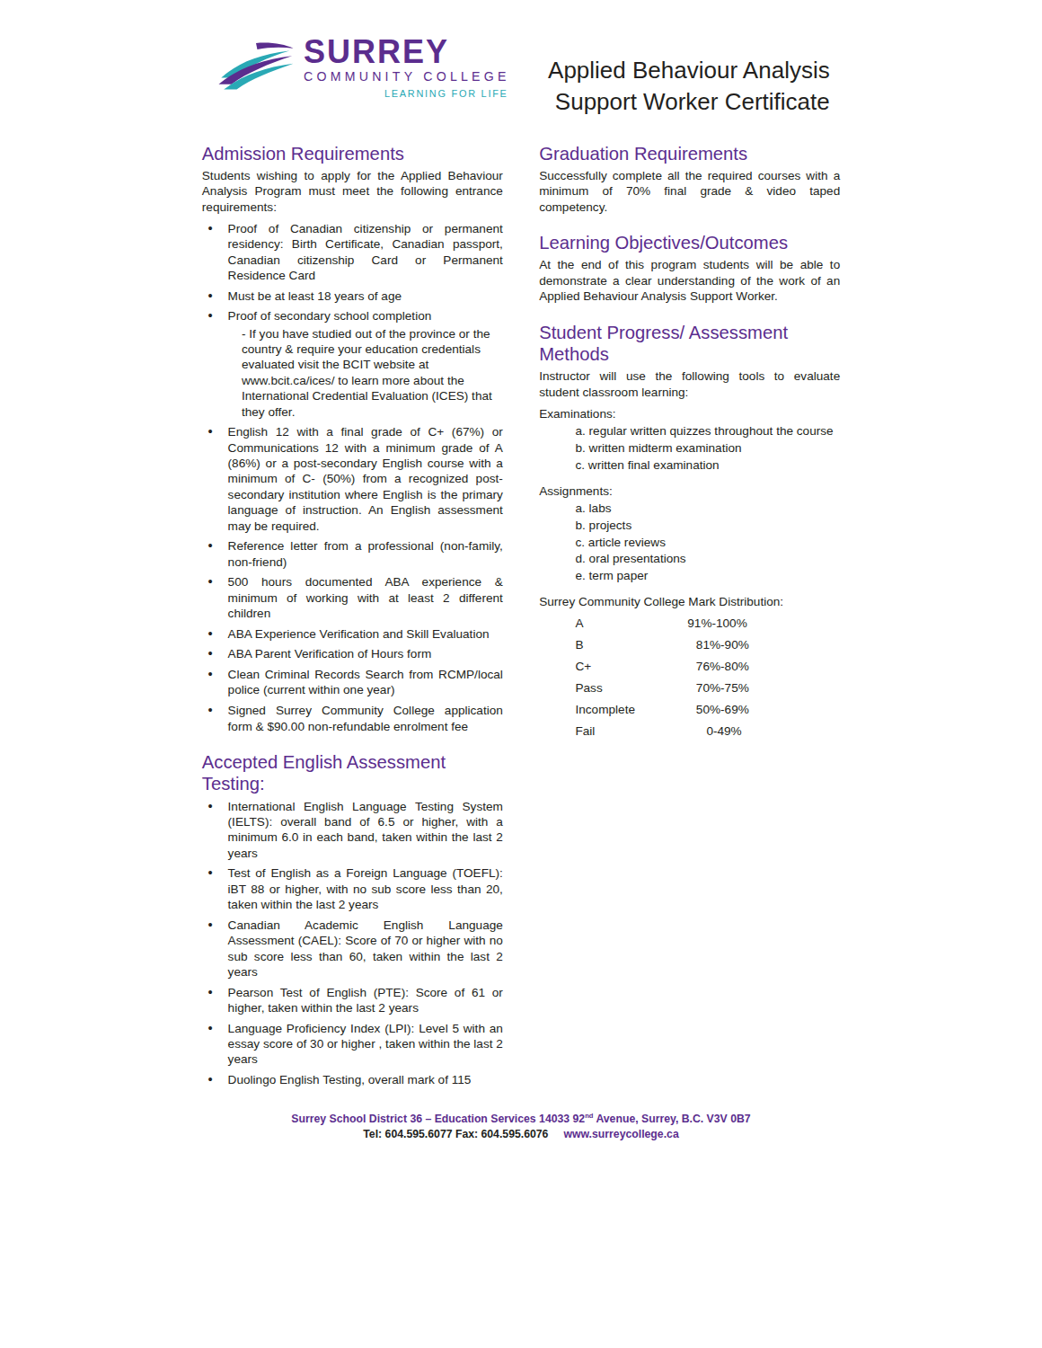SURREY COMMUNITY COLLEGE LEARNING FOR LIFE
Applied Behaviour Analysis
Support Worker Certificate
Admission Requirements
Students wishing to apply for the Applied Behaviour Analysis Program must meet the following entrance requirements:
Proof of Canadian citizenship or permanent residency: Birth Certificate, Canadian passport, Canadian citizenship Card or Permanent Residence Card
Must be at least 18 years of age
Proof of secondary school completion - If you have studied out of the province or the country & require your education credentials evaluated visit the BCIT website at www.bcit.ca/ices/ to learn more about the International Credential Evaluation (ICES) that they offer.
English 12 with a final grade of C+ (67%) or Communications 12 with a minimum grade of A (86%) or a post-secondary English course with a minimum of C- (50%) from a recognized post-secondary institution where English is the primary language of instruction. An English assessment may be required.
Reference letter from a professional (non-family, non-friend)
500 hours documented ABA experience & minimum of working with at least 2 different children
ABA Experience Verification and Skill Evaluation
ABA Parent Verification of Hours form
Clean Criminal Records Search from RCMP/local police (current within one year)
Signed Surrey Community College application form & $90.00 non-refundable enrolment fee
Accepted English Assessment Testing:
International English Language Testing System (IELTS): overall band of 6.5 or higher, with a minimum 6.0 in each band, taken within the last 2 years
Test of English as a Foreign Language (TOEFL): iBT 88 or higher, with no sub score less than 20, taken within the last 2 years
Canadian Academic English Language Assessment (CAEL): Score of 70 or higher with no sub score less than 60, taken within the last 2 years
Pearson Test of English (PTE): Score of 61 or higher, taken within the last 2 years
Language Proficiency Index (LPI): Level 5 with an essay score of 30 or higher , taken within the last 2 years
Duolingo English Testing, overall mark of 115
Graduation Requirements
Successfully complete all the required courses with a minimum of 70% final grade & video taped competency.
Learning Objectives/Outcomes
At the end of this program students will be able to demonstrate a clear understanding of the work of an Applied Behaviour Analysis Support Worker.
Student Progress/ Assessment Methods
Instructor will use the following tools to evaluate student classroom learning:
Examinations:
a. regular written quizzes throughout the course
b. written midterm examination
c. written final examination
Assignments:
a. labs
b. projects
c. article reviews
d. oral presentations
e. term paper
Surrey Community College Mark Distribution:
| A | 91%-100% |
| B | 81%-90% |
| C+ | 76%-80% |
| Pass | 70%-75% |
| Incomplete | 50%-69% |
| Fail | 0-49% |
Surrey School District 36 – Education Services 14033 92nd Avenue, Surrey, B.C. V3V 0B7
Tel: 604.595.6077 Fax: 604.595.6076 www.surreycollege.ca